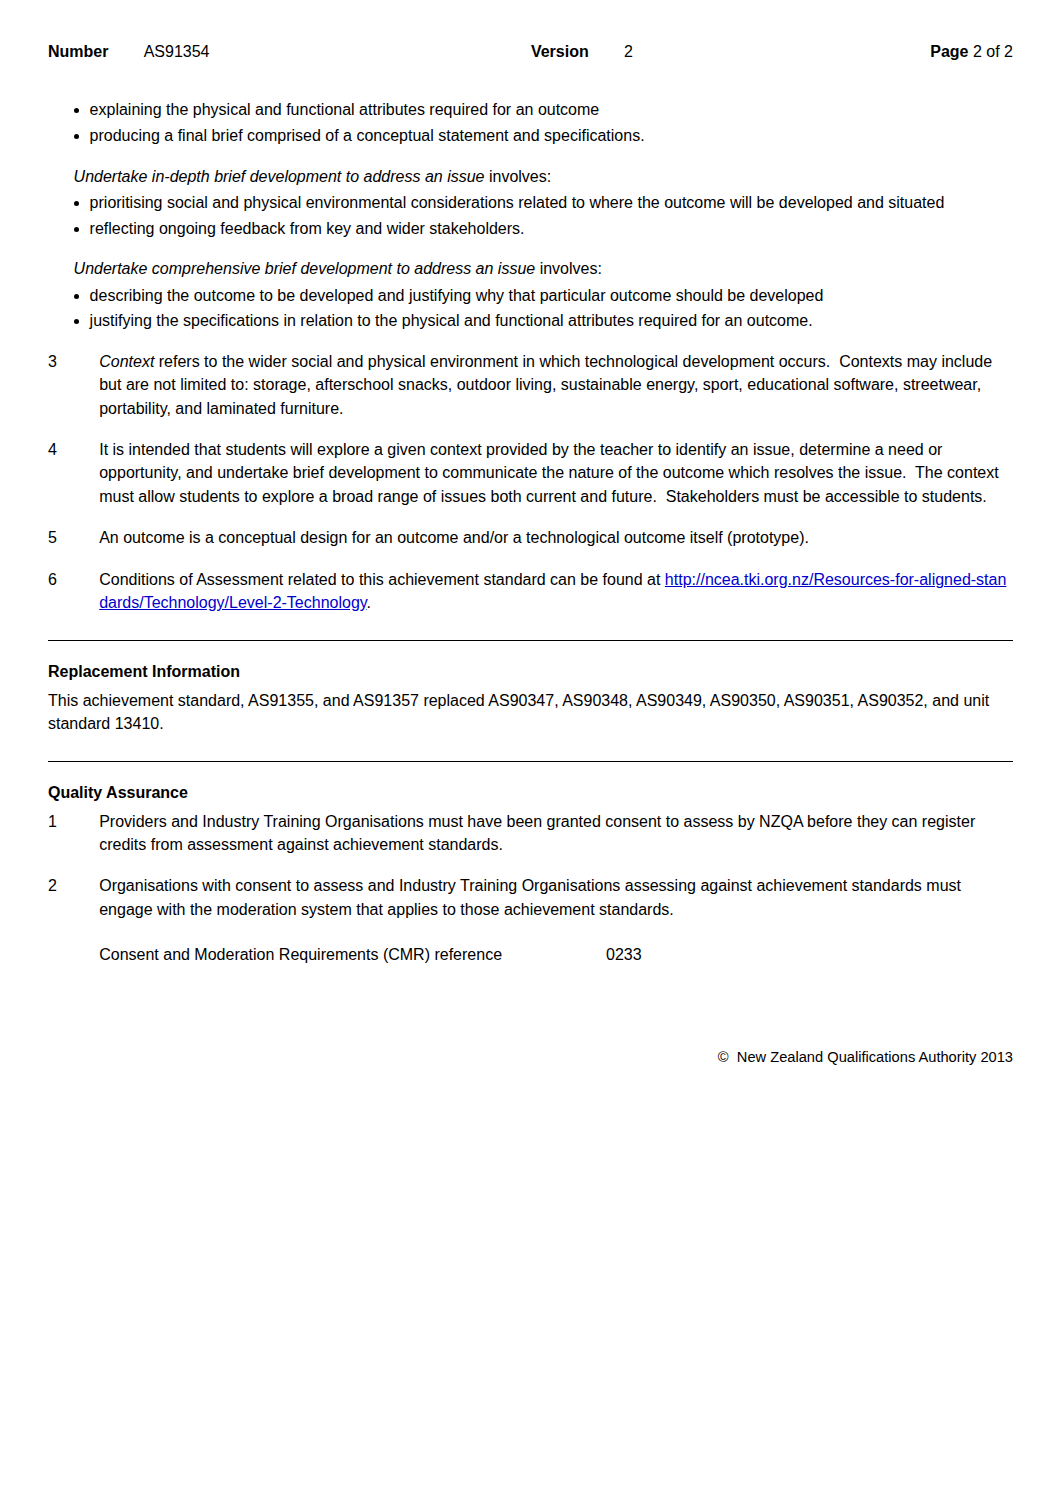Number AS91354
Version 2
Page 2 of 2
explaining the physical and functional attributes required for an outcome
producing a final brief comprised of a conceptual statement and specifications.
Undertake in-depth brief development to address an issue involves:
prioritising social and physical environmental considerations related to where the outcome will be developed and situated
reflecting ongoing feedback from key and wider stakeholders.
Undertake comprehensive brief development to address an issue involves:
describing the outcome to be developed and justifying why that particular outcome should be developed
justifying the specifications in relation to the physical and functional attributes required for an outcome.
3
Context refers to the wider social and physical environment in which technological development occurs. Contexts may include but are not limited to: storage, afterschool snacks, outdoor living, sustainable energy, sport, educational software, streetwear, portability, and laminated furniture.
4
It is intended that students will explore a given context provided by the teacher to identify an issue, determine a need or opportunity, and undertake brief development to communicate the nature of the outcome which resolves the issue. The context must allow students to explore a broad range of issues both current and future. Stakeholders must be accessible to students.
5
An outcome is a conceptual design for an outcome and/or a technological outcome itself (prototype).
6
Conditions of Assessment related to this achievement standard can be found at http://ncea.tki.org.nz/Resources-for-aligned-standards/Technology/Level-2-Technology.
Replacement Information
This achievement standard, AS91355, and AS91357 replaced AS90347, AS90348, AS90349, AS90350, AS90351, AS90352, and unit standard 13410.
Quality Assurance
1
Providers and Industry Training Organisations must have been granted consent to assess by NZQA before they can register credits from assessment against achievement standards.
2
Organisations with consent to assess and Industry Training Organisations assessing against achievement standards must engage with the moderation system that applies to those achievement standards.
Consent and Moderation Requirements (CMR) reference
0233
© New Zealand Qualifications Authority 2013